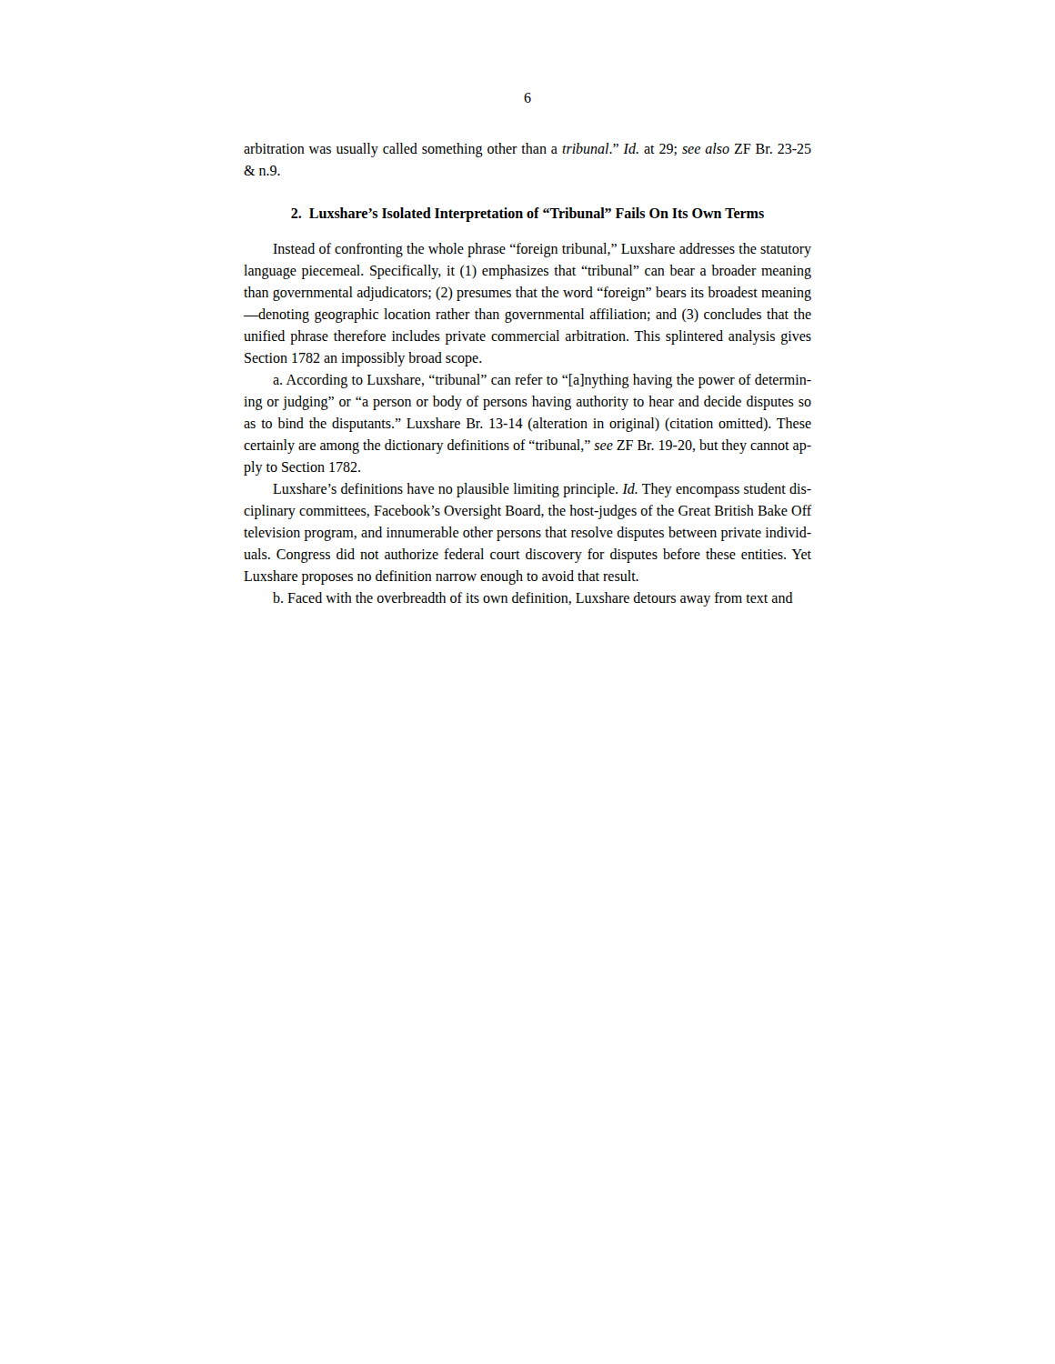6
arbitration was usually called something other than a tribunal.” Id. at 29; see also ZF Br. 23-25 & n.9.
2. Luxshare’s Isolated Interpretation of “Tribunal” Fails On Its Own Terms
Instead of confronting the whole phrase “foreign tribunal,” Luxshare addresses the statutory language piecemeal. Specifically, it (1) emphasizes that “tribunal” can bear a broader meaning than governmental adjudicators; (2) presumes that the word “foreign” bears its broadest meaning—denoting geographic location rather than governmental affiliation; and (3) concludes that the unified phrase therefore includes private commercial arbitration. This splintered analysis gives Section 1782 an impossibly broad scope.
a. According to Luxshare, “tribunal” can refer to “[a]nything having the power of determining or judging” or “a person or body of persons having authority to hear and decide disputes so as to bind the disputants.” Luxshare Br. 13-14 (alteration in original) (citation omitted). These certainly are among the dictionary definitions of “tribunal,” see ZF Br. 19-20, but they cannot apply to Section 1782.
Luxshare’s definitions have no plausible limiting principle. Id. They encompass student disciplinary committees, Facebook’s Oversight Board, the host-judges of the Great British Bake Off television program, and innumerable other persons that resolve disputes between private individuals. Congress did not authorize federal court discovery for disputes before these entities. Yet Luxshare proposes no definition narrow enough to avoid that result.
b. Faced with the overbreadth of its own definition, Luxshare detours away from text and